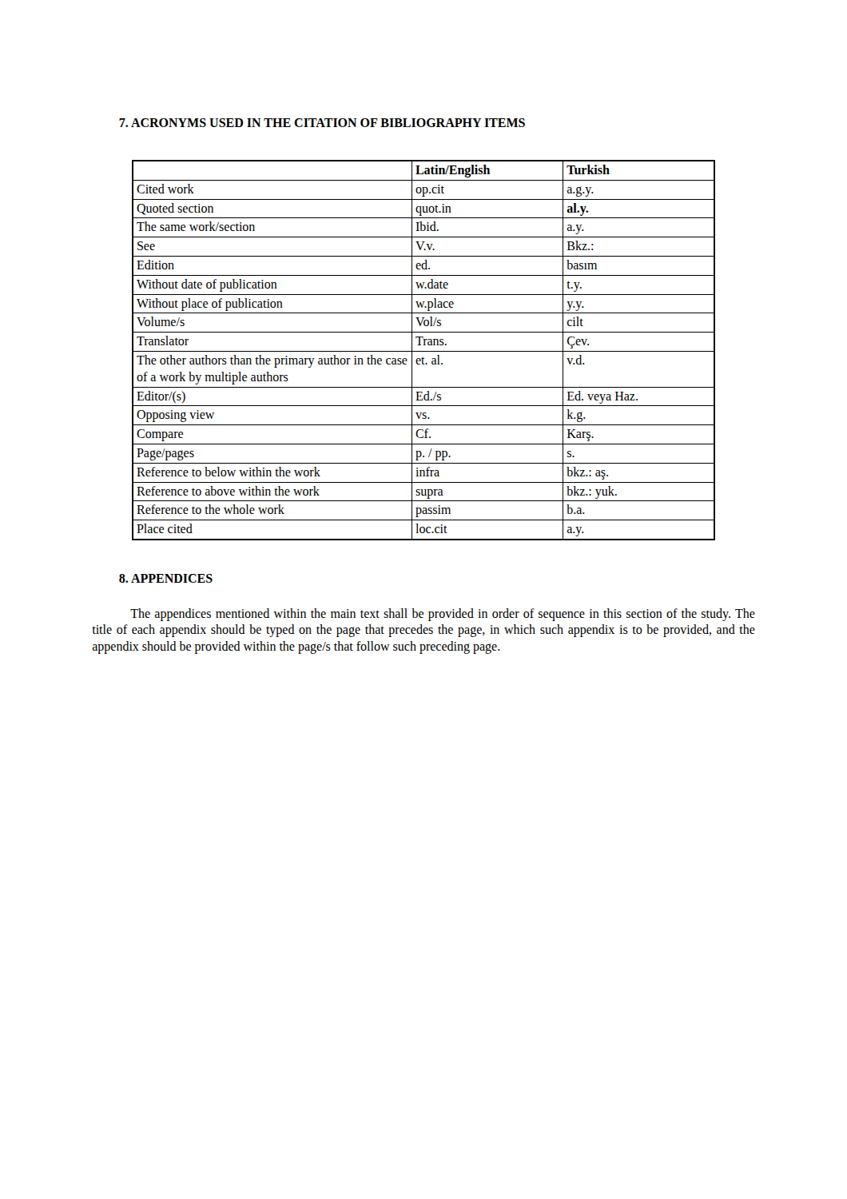7. ACRONYMS USED IN THE CITATION OF BIBLIOGRAPHY ITEMS
| | Latin/English | Turkish |
| --- | --- | --- |
| Cited work | op.cit | a.g.y. |
| Quoted section | quot.in | al.y. |
| The same work/section | Ibid. | a.y. |
| See | V.v. | Bkz.: |
| Edition | ed. | basım |
| Without date of publication | w.date | t.y. |
| Without place of publication | w.place | y.y. |
| Volume/s | Vol/s | cilt |
| Translator | Trans. | Çev. |
| The other authors than the primary author in the case of a work by multiple authors | et. al. | v.d. |
| Editor/(s) | Ed./s | Ed. veya Haz. |
| Opposing view | vs. | k.g. |
| Compare | Cf. | Karş. |
| Page/pages | p. / pp. | s. |
| Reference to below within the work | infra | bkz.: aş. |
| Reference to above within the work | supra | bkz.: yuk. |
| Reference to the whole work | passim | b.a. |
| Place cited | loc.cit | a.y. |
8. APPENDICES
The appendices mentioned within the main text shall be provided in order of sequence in this section of the study. The title of each appendix should be typed on the page that precedes the page, in which such appendix is to be provided, and the appendix should be provided within the page/s that follow such preceding page.